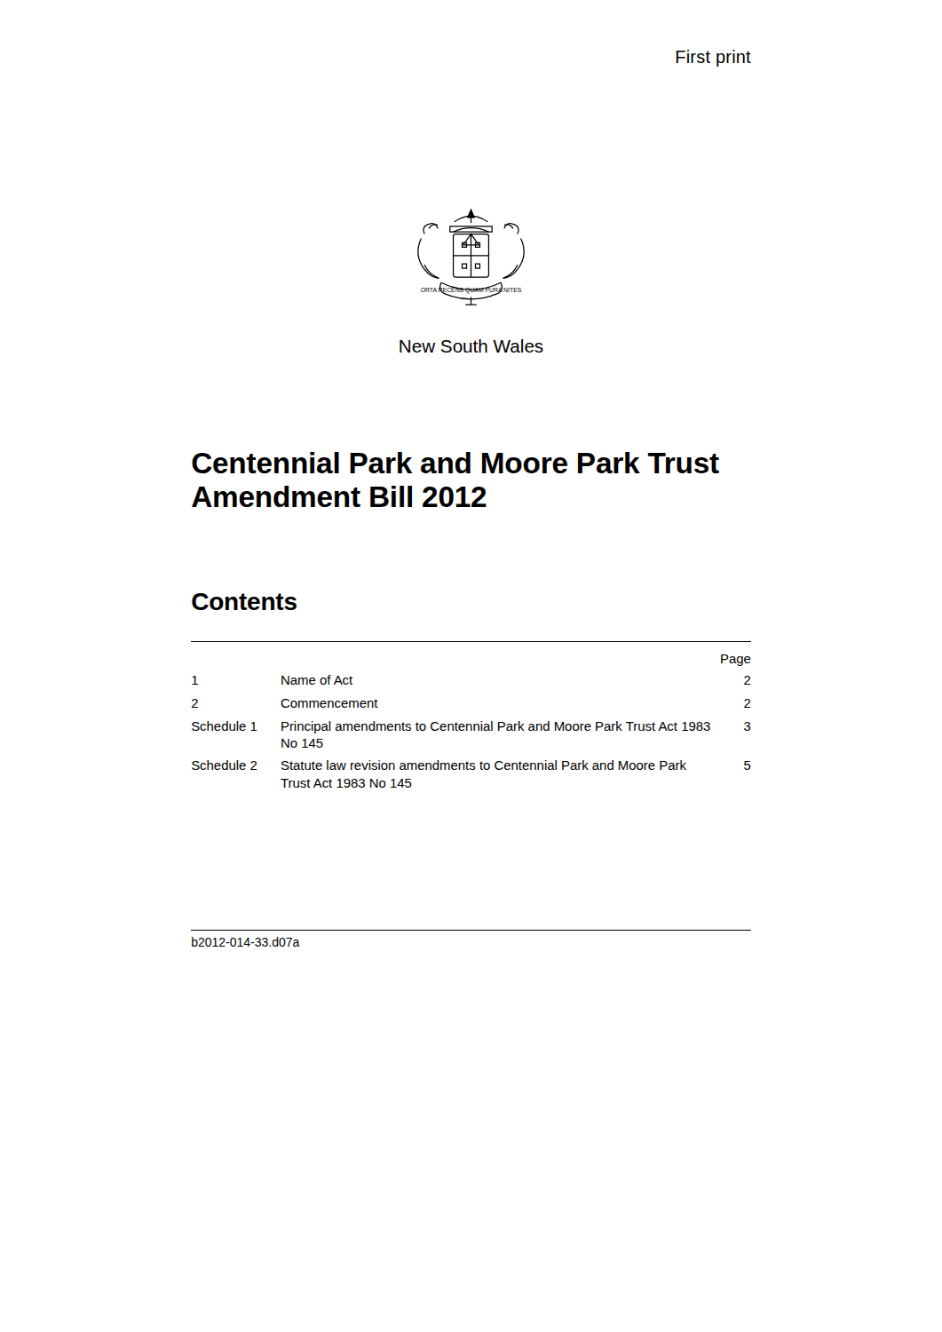First print
New South Wales
Centennial Park and Moore Park Trust Amendment Bill 2012
Contents
| | | Page |
| 1 | Name of Act | 2 |
| 2 | Commencement | 2 |
| Schedule 1 | Principal amendments to Centennial Park and Moore Park Trust Act 1983 No 145 | 3 |
| Schedule 2 | Statute law revision amendments to Centennial Park and Moore Park Trust Act 1983 No 145 | 5 |
b2012-014-33.d07a